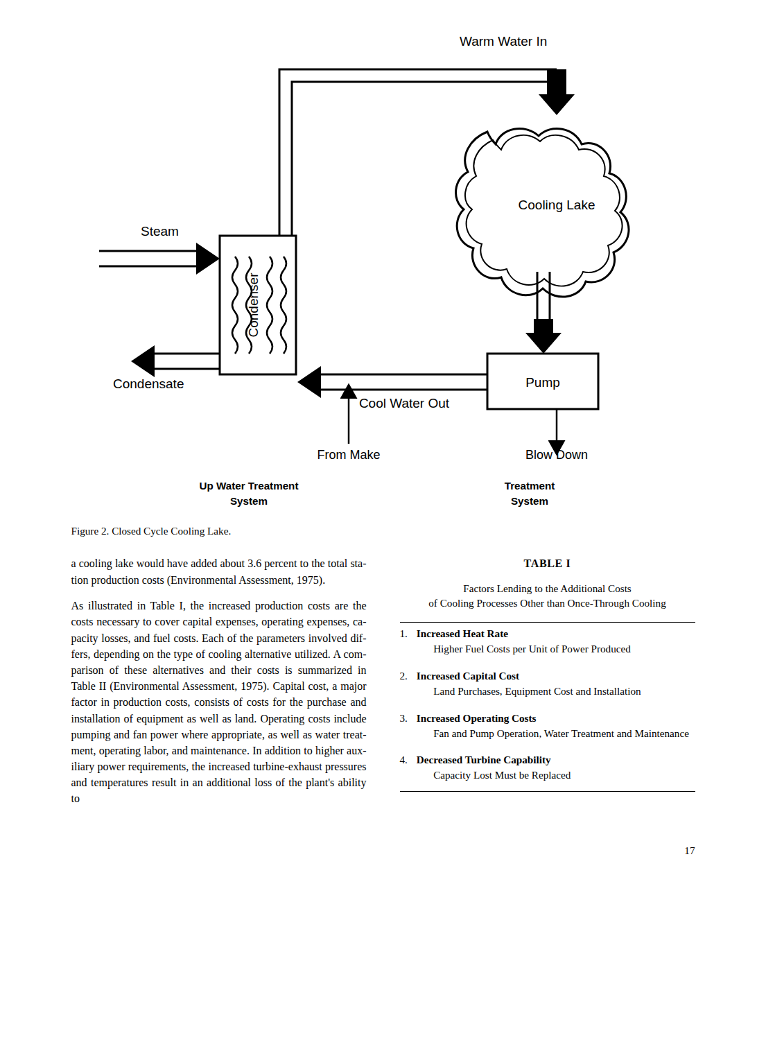Warm Water In Cooling Lake Steam Condenser Condensate Pump Cool Water Out From Make Blow Down
Up Water Treatment
System
Treatment
System
Figure 2. Closed Cycle Cooling Lake.
a cooling lake would have added about 3.6 percent to the total station production costs (Environmental Assessment, 1975).
As illustrated in Table I, the increased production costs are the costs necessary to cover capital expenses, operating expenses, capacity losses, and fuel costs. Each of the parameters involved differs, depending on the type of cooling alternative utilized. A comparison of these alternatives and their costs is summarized in Table II (Environmental Assessment, 1975). Capital cost, a major factor in production costs, consists of costs for the purchase and installation of equipment as well as land. Operating costs include pumping and fan power where appropriate, as well as water treatment, operating labor, and maintenance. In addition to higher auxiliary power requirements, the increased turbine-exhaust pressures and temperatures result in an additional loss of the plant's ability to
TABLE I
Factors Lending to the Additional Costs
of Cooling Processes Other than Once-Through Cooling
| 1. | Increased Heat Rate Higher Fuel Costs per Unit of Power Produced |
| 2. | Increased Capital Cost Land Purchases, Equipment Cost and Installation |
| 3. | Increased Operating Costs Fan and Pump Operation, Water Treatment and Maintenance |
| 4. | Decreased Turbine Capability Capacity Lost Must be Replaced |
17